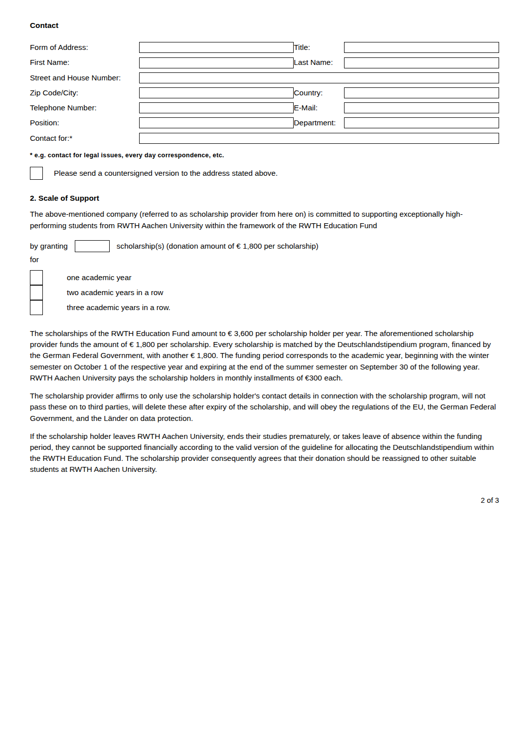Contact
| Form of Address: | | Title: | |
| First Name: | | Last Name: | |
| Street and House Number: | |
| Zip Code/City: | | Country: | |
| Telephone Number: | | E-Mail: | |
| Position: | | Department: | |
| Contact for:* | |
* e.g. contact for legal issues, every day correspondence, etc.
Please send a countersigned version to the address stated above.
2. Scale of Support
The above-mentioned company (referred to as scholarship provider from here on) is committed to supporting exceptionally high-performing students from RWTH Aachen University within the framework of the RWTH Education Fund
by granting scholarship(s) (donation amount of € 1,800 per scholarship)
for
one academic year
two academic years in a row
three academic years in a row.
The scholarships of the RWTH Education Fund amount to € 3,600 per scholarship holder per year. The aforementioned scholarship provider funds the amount of € 1,800 per scholarship. Every scholarship is matched by the Deutschlandstipendium program, financed by the German Federal Government, with another € 1,800. The funding period corresponds to the academic year, beginning with the winter semester on October 1 of the respective year and expiring at the end of the summer semester on September 30 of the following year. RWTH Aachen University pays the scholarship holders in monthly installments of €300 each.
The scholarship provider affirms to only use the scholarship holder's contact details in connection with the scholarship program, will not pass these on to third parties, will delete these after expiry of the scholarship, and will obey the regulations of the EU, the German Federal Government, and the Länder on data protection.
If the scholarship holder leaves RWTH Aachen University, ends their studies prematurely, or takes leave of absence within the funding period, they cannot be supported financially according to the valid version of the guideline for allocating the Deutschlandstipendium within the RWTH Education Fund. The scholarship provider consequently agrees that their donation should be reassigned to other suitable students at RWTH Aachen University.
2 of 3